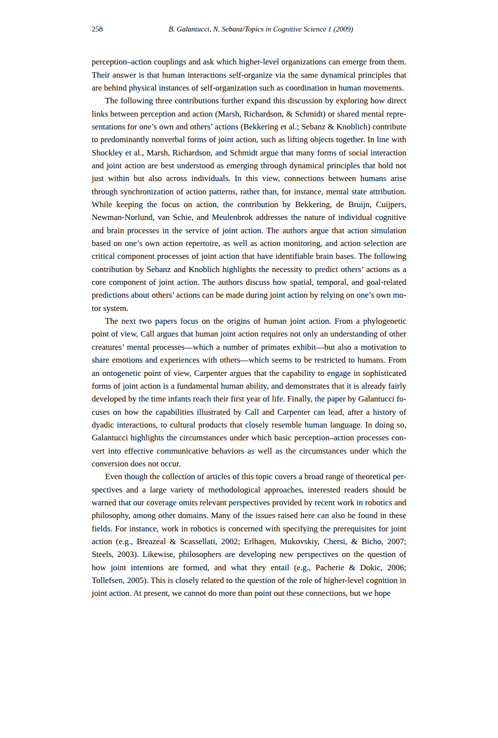258 B. Galantucci, N. Sebanz/Topics in Cognitive Science 1 (2009)
perception–action couplings and ask which higher-level organizations can emerge from them. Their answer is that human interactions self-organize via the same dynamical principles that are behind physical instances of self-organization such as coordination in human movements.
The following three contributions further expand this discussion by exploring how direct links between perception and action (Marsh, Richardson, & Schmidt) or shared mental representations for one’s own and others’ actions (Bekkering et al.; Sebanz & Knoblich) contribute to predominantly nonverbal forms of joint action, such as lifting objects together. In line with Shockley et al., Marsh, Richardson, and Schmidt argue that many forms of social interaction and joint action are best understood as emerging through dynamical principles that hold not just within but also across individuals. In this view, connections between humans arise through synchronization of action patterns, rather than, for instance, mental state attribution. While keeping the focus on action, the contribution by Bekkering, de Bruijn, Cuijpers, Newman-Norlund, van Schie, and Meulenbrok addresses the nature of individual cognitive and brain processes in the service of joint action. The authors argue that action simulation based on one’s own action repertoire, as well as action monitoring, and action selection are critical component processes of joint action that have identifiable brain bases. The following contribution by Sebanz and Knoblich highlights the necessity to predict others’ actions as a core component of joint action. The authors discuss how spatial, temporal, and goal-related predictions about others’ actions can be made during joint action by relying on one’s own motor system.
The next two papers focus on the origins of human joint action. From a phylogenetic point of view, Call argues that human joint action requires not only an understanding of other creatures’ mental processes—which a number of primates exhibit—but also a motivation to share emotions and experiences with others—which seems to be restricted to humans. From an ontogenetic point of view, Carpenter argues that the capability to engage in sophisticated forms of joint action is a fundamental human ability, and demonstrates that it is already fairly developed by the time infants reach their first year of life. Finally, the paper by Galantucci focuses on how the capabilities illustrated by Call and Carpenter can lead, after a history of dyadic interactions, to cultural products that closely resemble human language. In doing so, Galantucci highlights the circumstances under which basic perception–action processes convert into effective communicative behaviors as well as the circumstances under which the conversion does not occur.
Even though the collection of articles of this topic covers a broad range of theoretical perspectives and a large variety of methodological approaches, interested readers should be warned that our coverage omits relevant perspectives provided by recent work in robotics and philosophy, among other domains. Many of the issues raised here can also be found in these fields. For instance, work in robotics is concerned with specifying the prerequisites for joint action (e.g., Breazeal & Scassellati, 2002; Erlhagen, Mukovskiy, Chersi, & Bicho, 2007; Steels, 2003). Likewise, philosophers are developing new perspectives on the question of how joint intentions are formed, and what they entail (e.g., Pacherie & Dokic, 2006; Tollefsen, 2005). This is closely related to the question of the role of higher-level cognition in joint action. At present, we cannot do more than point out these connections, but we hope